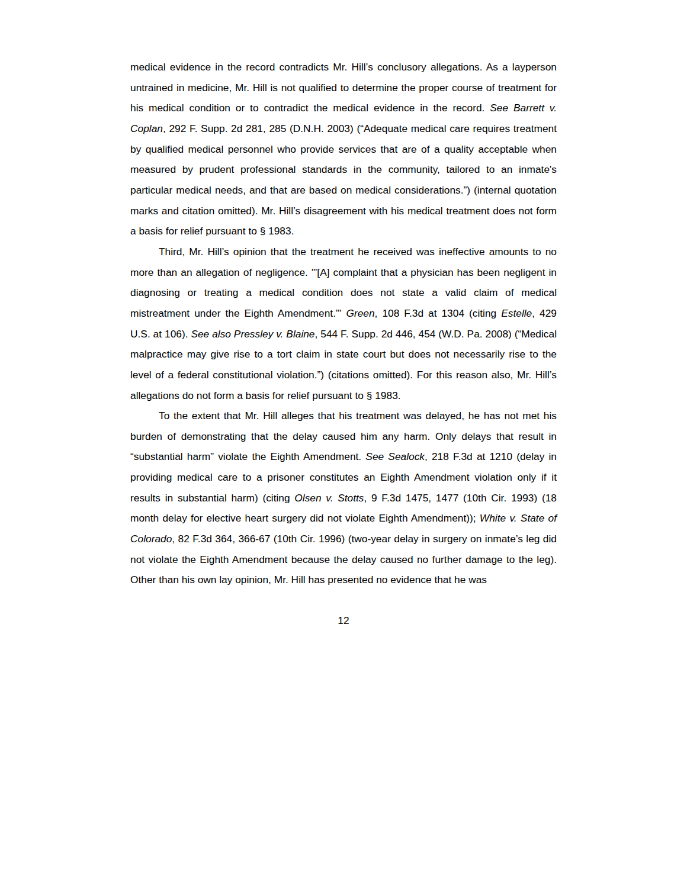medical evidence in the record contradicts Mr. Hill’s conclusory allegations. As a layperson untrained in medicine, Mr. Hill is not qualified to determine the proper course of treatment for his medical condition or to contradict the medical evidence in the record. See Barrett v. Coplan, 292 F. Supp. 2d 281, 285 (D.N.H. 2003) (“Adequate medical care requires treatment by qualified medical personnel who provide services that are of a quality acceptable when measured by prudent professional standards in the community, tailored to an inmate's particular medical needs, and that are based on medical considerations.”) (internal quotation marks and citation omitted). Mr. Hill’s disagreement with his medical treatment does not form a basis for relief pursuant to § 1983.
Third, Mr. Hill’s opinion that the treatment he received was ineffective amounts to no more than an allegation of negligence. "'[A] complaint that a physician has been negligent in diagnosing or treating a medical condition does not state a valid claim of medical mistreatment under the Eighth Amendment.'" Green, 108 F.3d at 1304 (citing Estelle, 429 U.S. at 106). See also Pressley v. Blaine, 544 F. Supp. 2d 446, 454 (W.D. Pa. 2008) (“Medical malpractice may give rise to a tort claim in state court but does not necessarily rise to the level of a federal constitutional violation.”) (citations omitted). For this reason also, Mr. Hill’s allegations do not form a basis for relief pursuant to § 1983.
To the extent that Mr. Hill alleges that his treatment was delayed, he has not met his burden of demonstrating that the delay caused him any harm. Only delays that result in “substantial harm” violate the Eighth Amendment. See Sealock, 218 F.3d at 1210 (delay in providing medical care to a prisoner constitutes an Eighth Amendment violation only if it results in substantial harm) (citing Olsen v. Stotts, 9 F.3d 1475, 1477 (10th Cir. 1993) (18 month delay for elective heart surgery did not violate Eighth Amendment)); White v. State of Colorado, 82 F.3d 364, 366-67 (10th Cir. 1996) (two-year delay in surgery on inmate’s leg did not violate the Eighth Amendment because the delay caused no further damage to the leg). Other than his own lay opinion, Mr. Hill has presented no evidence that he was
12